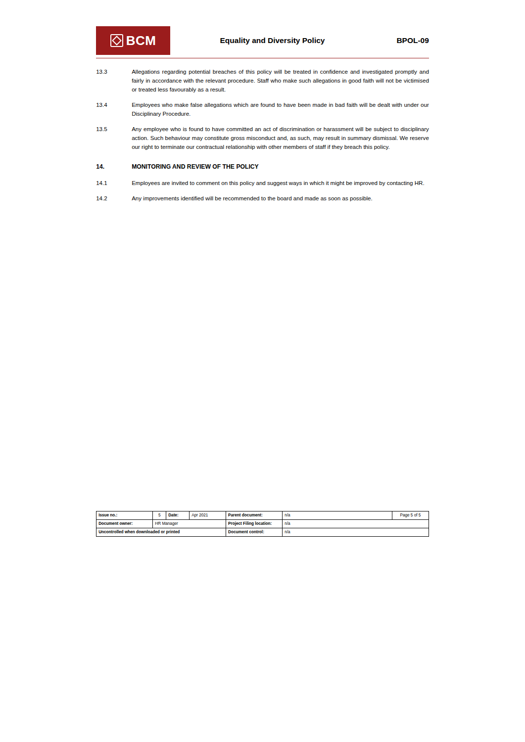BCM
Equality and Diversity Policy
BPOL-09
13.3
Allegations regarding potential breaches of this policy will be treated in confidence and investigated promptly and fairly in accordance with the relevant procedure. Staff who make such allegations in good faith will not be victimised or treated less favourably as a result.
13.4
Employees who make false allegations which are found to have been made in bad faith will be dealt with under our Disciplinary Procedure.
13.5
Any employee who is found to have committed an act of discrimination or harassment will be subject to disciplinary action. Such behaviour may constitute gross misconduct and, as such, may result in summary dismissal. We reserve our right to terminate our contractual relationship with other members of staff if they breach this policy.
14. MONITORING AND REVIEW OF THE POLICY
14.1
Employees are invited to comment on this policy and suggest ways in which it might be improved by contacting HR.
14.2
Any improvements identified will be recommended to the board and made as soon as possible.
| Issue no.: | 5 | Date: | Apr 2021 | Parent document: | n/a | Page 5 of 5 |
| Document owner: | HR Manager | Project Filing location: | n/a |
| Uncontrolled when downloaded or printed | Document control: | n/a |